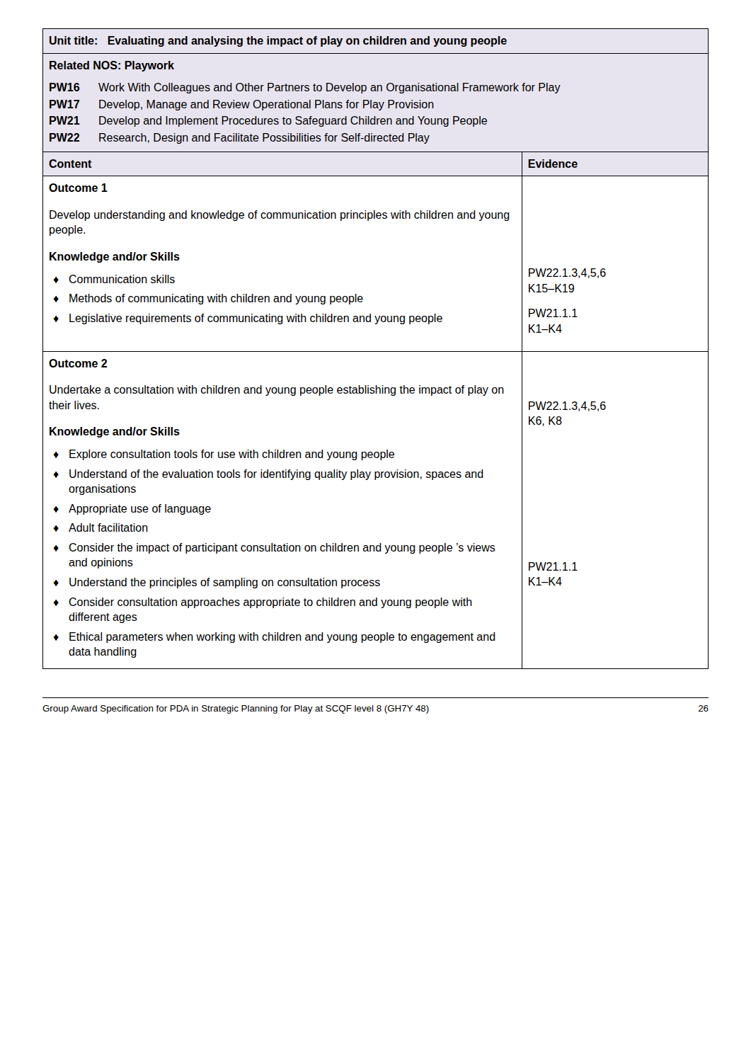| Unit title: Evaluating and analysing the impact of play on children and young people |
| Related NOS: Playwork PW16 Work With Colleagues and Other Partners to Develop an Organisational Framework for Play PW17 Develop, Manage and Review Operational Plans for Play Provision PW21 Develop and Implement Procedures to Safeguard Children and Young People PW22 Research, Design and Facilitate Possibilities for Self-directed Play |
| Content | Evidence |
| Outcome 1 Develop understanding and knowledge of communication principles with children and young people. Knowledge and/or Skills Communication skills Methods of communicating with children and young people Legislative requirements of communicating with children and young people | PW22.1.3,4,5,6 K15–K19 PW21.1.1 K1–K4 |
| Outcome 2 Undertake a consultation with children and young people establishing the impact of play on their lives. Knowledge and/or Skills Explore consultation tools for use with children and young people Understand of the evaluation tools for identifying quality play provision, spaces and organisations Appropriate use of language Adult facilitation Consider the impact of participant consultation on children and young people ’s views and opinions Understand the principles of sampling on consultation process Consider consultation approaches appropriate to children and young people with different ages Ethical parameters when working with children and young people to engagement and data handling | PW22.1.3,4,5,6 K6, K8 PW21.1.1 K1–K4 |
Group Award Specification for PDA in Strategic Planning for Play at SCQF level 8 (GH7Y 48) 26